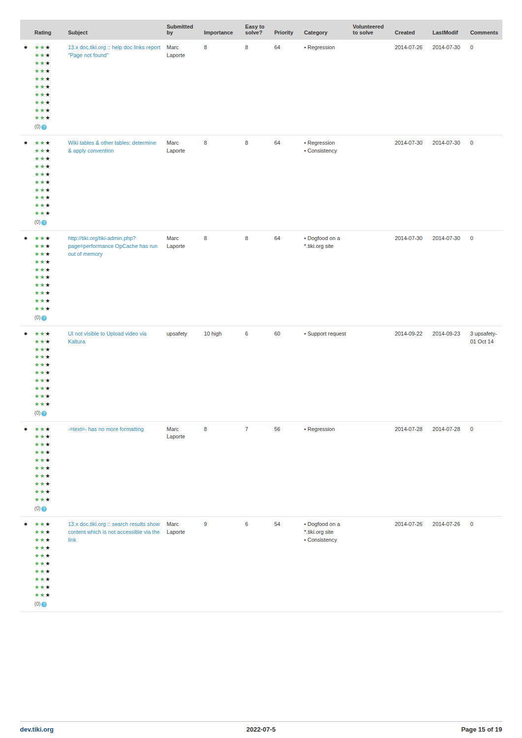| | Rating | Subject | Submitted by | Importance | Easy to solve? | Priority | Category | Volunteered to solve | Created | LastModif | Comments |
| --- | --- | --- | --- | --- | --- | --- | --- | --- | --- | --- | --- |
| ● | ★★ ★ ★★ ★ ★★ ★ ★★ ★ ★★ ★ ★★ ★ ★★ ★ ★★ ★ ★★ ★ ★★ ★ (0) ? | 13.x doc.tiki.org :: help doc links report "Page not found" | Marc Laporte | 8 | 8 | 64 | Regression | | 2014-07-26 | 2014-07-30 | 0 |
| ● | ★★ ★ ★★ ★ ★★ ★ ★★ ★ ★★ ★ ★★ ★ ★★ ★ ★★ ★ ★★ ★ ★★ ★ (0) ? | Wiki tables & other tables: determine & apply convention | Marc Laporte | 8 | 8 | 64 | Regression Consistency | | 2014-07-30 | 2014-07-30 | 0 |
| ● | ★★ ★ ★★ ★ ★★ ★ ★★ ★ ★★ ★ ★★ ★ ★★ ★ ★★ ★ ★★ ★ ★★ ★ (0) ? | http://tiki.org/tiki-admin.php?page=performance OpCache has run out of memory | Marc Laporte | 8 | 8 | 64 | Dogfood on a *.tiki.org site | | 2014-07-30 | 2014-07-30 | 0 |
| ● | ★★ ★ ★★ ★ ★★ ★ ★★ ★ ★★ ★ ★★ ★ ★★ ★ ★★ ★ ★★ ★ ★★ ★ (0) ? | UI not visible to Upload video via Kaltura | upsafety | 10 high | 6 | 60 | Support request | | 2014-09-22 | 2014-09-23 | 3 upsafety-01 Oct 14 |
| ● | ★★ ★ ★★ ★ ★★ ★ ★★ ★ ★★ ★ ★★ ★ ★★ ★ ★★ ★ ★★ ★ ★★ ★ (0) ? | -=text=- has no more formatting | Marc Laporte | 8 | 7 | 56 | Regression | | 2014-07-28 | 2014-07-28 | 0 |
| ● | ★★ ★ ★★ ★ ★★ ★ ★★ ★ ★★ ★ ★★ ★ ★★ ★ ★★ ★ ★★ ★ ★★ ★ (0) ? | 13.x doc.tiki.org :: search results show content which is not accessible via the link | Marc Laporte | 9 | 6 | 54 | Dogfood on a *.tiki.org site Consistency | | 2014-07-26 | 2014-07-26 | 0 |
dev.tiki.org
2022-07-5
Page 15 of 19